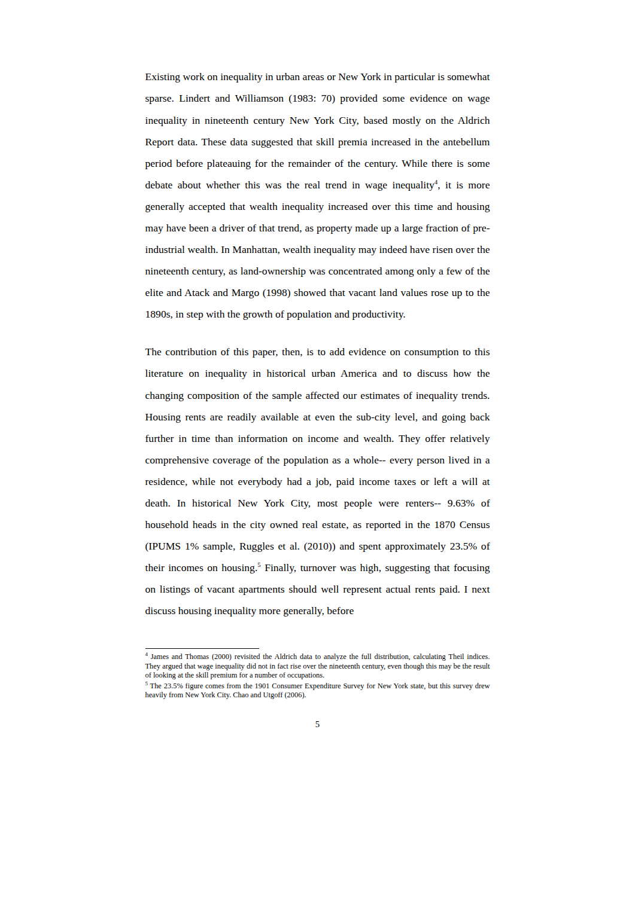Existing work on inequality in urban areas or New York in particular is somewhat sparse. Lindert and Williamson (1983: 70) provided some evidence on wage inequality in nineteenth century New York City, based mostly on the Aldrich Report data. These data suggested that skill premia increased in the antebellum period before plateauing for the remainder of the century. While there is some debate about whether this was the real trend in wage inequality4, it is more generally accepted that wealth inequality increased over this time and housing may have been a driver of that trend, as property made up a large fraction of pre-industrial wealth. In Manhattan, wealth inequality may indeed have risen over the nineteenth century, as land-ownership was concentrated among only a few of the elite and Atack and Margo (1998) showed that vacant land values rose up to the 1890s, in step with the growth of population and productivity.
The contribution of this paper, then, is to add evidence on consumption to this literature on inequality in historical urban America and to discuss how the changing composition of the sample affected our estimates of inequality trends. Housing rents are readily available at even the sub-city level, and going back further in time than information on income and wealth. They offer relatively comprehensive coverage of the population as a whole-- every person lived in a residence, while not everybody had a job, paid income taxes or left a will at death. In historical New York City, most people were renters-- 9.63% of household heads in the city owned real estate, as reported in the 1870 Census (IPUMS 1% sample, Ruggles et al. (2010)) and spent approximately 23.5% of their incomes on housing.5 Finally, turnover was high, suggesting that focusing on listings of vacant apartments should well represent actual rents paid. I next discuss housing inequality more generally, before
4 James and Thomas (2000) revisited the Aldrich data to analyze the full distribution, calculating Theil indices. They argued that wage inequality did not in fact rise over the nineteenth century, even though this may be the result of looking at the skill premium for a number of occupations.
5 The 23.5% figure comes from the 1901 Consumer Expenditure Survey for New York state, but this survey drew heavily from New York City. Chao and Utgoff (2006).
5